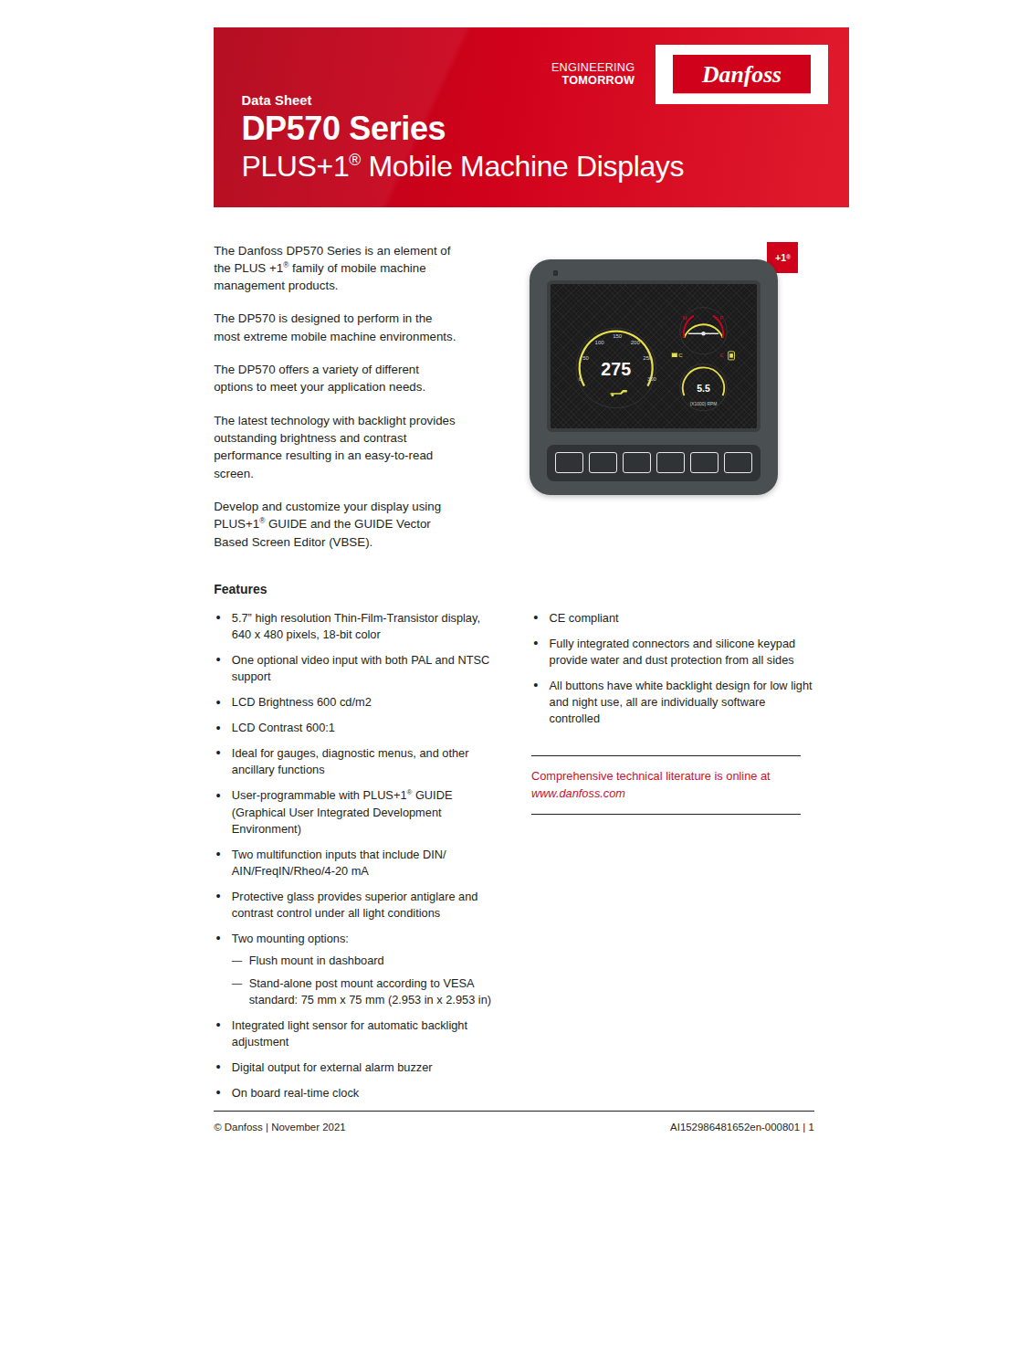ENGINEERING TOMORROW
Danfoss
Data Sheet
DP570 Series PLUS+1® Mobile Machine Displays
The Danfoss DP570 Series is an element of the PLUS +1® family of mobile machine management products.
The DP570 is designed to perform in the most extreme mobile machine environments.
The DP570 offers a variety of different options to meet your application needs.
The latest technology with backlight provides outstanding brightness and contrast performance resulting in an easy-to-read screen.
Develop and customize your display using PLUS+1® GUIDE and the GUIDE Vector Based Screen Editor (VBSE).
+1®
0 50 100 150 200 250 300 275 H F C E 5.5 (X1000) RPM
Features
5.7” high resolution Thin-Film-Transistor display, 640 x 480 pixels, 18-bit color
One optional video input with both PAL and NTSC support
LCD Brightness 600 cd/m2
LCD Contrast 600:1
Ideal for gauges, diagnostic menus, and other ancillary functions
User-programmable with PLUS+1® GUIDE (Graphical User Integrated Development Environment)
Two multifunction inputs that include DIN/ AIN/FreqIN/Rheo/4-20 mA
Protective glass provides superior antiglare and contrast control under all light conditions
Two mounting options:
Flush mount in dashboard
Stand-alone post mount according to VESA standard: 75 mm x 75 mm (2.953 in x 2.953 in)
Integrated light sensor for automatic backlight adjustment
Digital output for external alarm buzzer
On board real-time clock
CE compliant
Fully integrated connectors and silicone keypad provide water and dust protection from all sides
All buttons have white backlight design for low light and night use, all are individually software controlled
Comprehensive technical literature is online at www.danfoss.com
© Danfoss | November 2021
AI152986481652en-000801 | 1